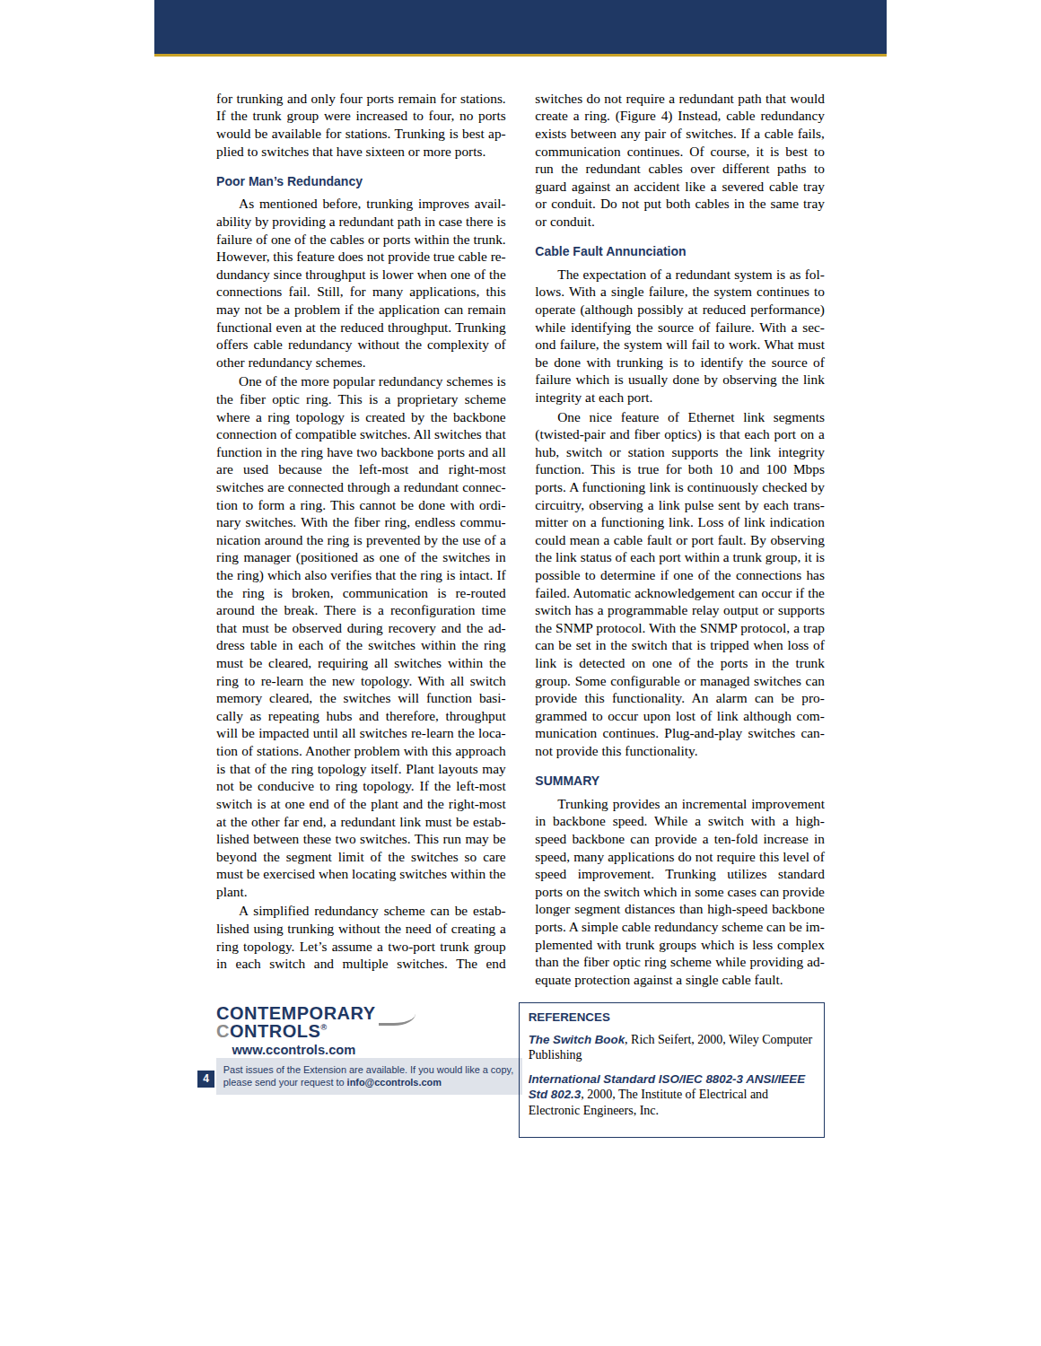for trunking and only four ports remain for stations. If the trunk group were increased to four, no ports would be available for stations. Trunking is best applied to switches that have sixteen or more ports.
Poor Man’s Redundancy
As mentioned before, trunking improves availability by providing a redundant path in case there is failure of one of the cables or ports within the trunk. However, this feature does not provide true cable redundancy since throughput is lower when one of the connections fail. Still, for many applications, this may not be a problem if the application can remain functional even at the reduced throughput. Trunking offers cable redundancy without the complexity of other redundancy schemes.
One of the more popular redundancy schemes is the fiber optic ring. This is a proprietary scheme where a ring topology is created by the backbone connection of compatible switches. All switches that function in the ring have two backbone ports and all are used because the left-most and right-most switches are connected through a redundant connection to form a ring. This cannot be done with ordinary switches. With the fiber ring, endless communication around the ring is prevented by the use of a ring manager (positioned as one of the switches in the ring) which also verifies that the ring is intact. If the ring is broken, communication is re-routed around the break. There is a reconfiguration time that must be observed during recovery and the address table in each of the switches within the ring must be cleared, requiring all switches within the ring to re-learn the new topology. With all switch memory cleared, the switches will function basically as repeating hubs and therefore, throughput will be impacted until all switches re-learn the location of stations. Another problem with this approach is that of the ring topology itself. Plant layouts may not be conducive to ring topology. If the left-most switch is at one end of the plant and the right-most at the other far end, a redundant link must be established between these two switches. This run may be beyond the segment limit of the switches so care must be exercised when locating switches within the plant.
A simplified redundancy scheme can be established using trunking without the need of creating a ring topology. Let’s assume a two-port trunk group in each switch and multiple switches. The end switches do not require a redundant path that would create a ring. (Figure 4) Instead, cable redundancy exists between any pair of switches. If a cable fails, communication continues. Of course, it is best to run the redundant cables over different paths to guard against an accident like a severed cable tray or conduit. Do not put both cables in the same tray or conduit.
Cable Fault Annunciation
The expectation of a redundant system is as follows. With a single failure, the system continues to operate (although possibly at reduced performance) while identifying the source of failure. With a second failure, the system will fail to work. What must be done with trunking is to identify the source of failure which is usually done by observing the link integrity at each port.
One nice feature of Ethernet link segments (twisted-pair and fiber optics) is that each port on a hub, switch or station supports the link integrity function. This is true for both 10 and 100 Mbps ports. A functioning link is continuously checked by circuitry, observing a link pulse sent by each transmitter on a functioning link. Loss of link indication could mean a cable fault or port fault. By observing the link status of each port within a trunk group, it is possible to determine if one of the connections has failed. Automatic acknowledgement can occur if the switch has a programmable relay output or supports the SNMP protocol. With the SNMP protocol, a trap can be set in the switch that is tripped when loss of link is detected on one of the ports in the trunk group. Some configurable or managed switches can provide this functionality. An alarm can be programmed to occur upon lost of link although communication continues. Plug-and-play switches cannot provide this functionality.
Summary
Trunking provides an incremental improvement in backbone speed. While a switch with a high-speed backbone can provide a ten-fold increase in speed, many applications do not require this level of speed improvement. Trunking utilizes standard ports on the switch which in some cases can provide longer segment distances than high-speed backbone ports. A simple cable redundancy scheme can be implemented with trunk groups which is less complex than the fiber optic ring scheme while providing adequate protection against a single cable fault.
CONTEMPORARY
CONTROLS®
www.ccontrols.com
Past issues of the Extension are available. If you would like a copy, please send your request to info@ccontrols.com
REFERENCES
The Switch Book, Rich Seifert, 2000, Wiley Computer Publishing
International Standard ISO/IEC 8802-3 ANSI/IEEE Std 802.3, 2000, The Institute of Electrical and Electronic Engineers, Inc.
4